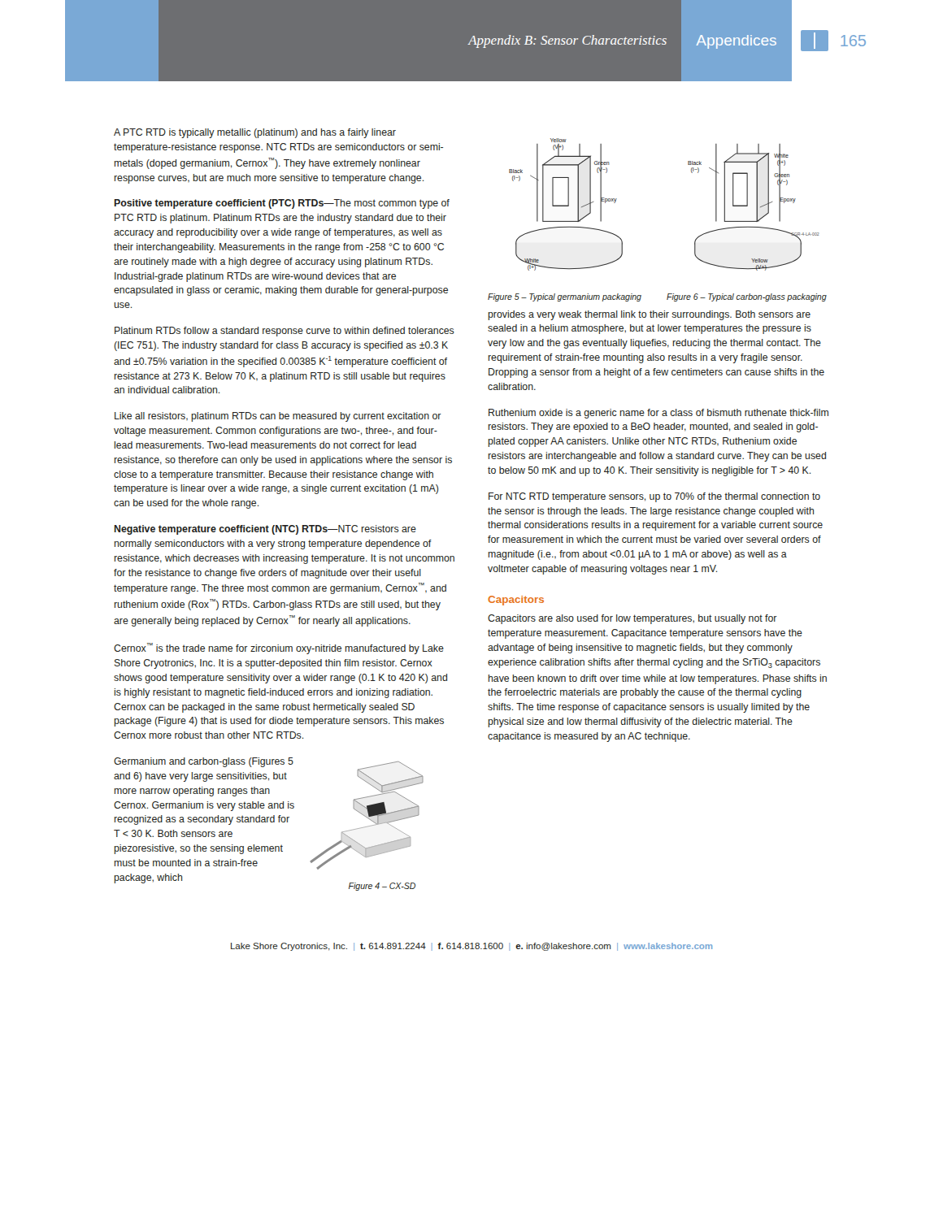Appendix B: Sensor Characteristics
Appendices
165
A PTC RTD is typically metallic (platinum) and has a fairly linear temperature-resistance response. NTC RTDs are semiconductors or semi-metals (doped germanium, Cernox™). They have extremely nonlinear response curves, but are much more sensitive to temperature change.
Positive temperature coefficient (PTC) RTDs—The most common type of PTC RTD is platinum. Platinum RTDs are the industry standard due to their accuracy and reproducibility over a wide range of temperatures, as well as their interchangeability. Measurements in the range from -258 °C to 600 °C are routinely made with a high degree of accuracy using platinum RTDs. Industrial-grade platinum RTDs are wire-wound devices that are encapsulated in glass or ceramic, making them durable for general-purpose use.
Platinum RTDs follow a standard response curve to within defined tolerances (IEC 751). The industry standard for class B accuracy is specified as ±0.3 K and ±0.75% variation in the specified 0.00385 K-1 temperature coefficient of resistance at 273 K. Below 70 K, a platinum RTD is still usable but requires an individual calibration.
Like all resistors, platinum RTDs can be measured by current excitation or voltage measurement. Common configurations are two-, three-, and four-lead measurements. Two-lead measurements do not correct for lead resistance, so therefore can only be used in applications where the sensor is close to a temperature transmitter. Because their resistance change with temperature is linear over a wide range, a single current excitation (1 mA) can be used for the whole range.
Negative temperature coefficient (NTC) RTDs—NTC resistors are normally semiconductors with a very strong temperature dependence of resistance, which decreases with increasing temperature. It is not uncommon for the resistance to change five orders of magnitude over their useful temperature range. The three most common are germanium, Cernox™, and ruthenium oxide (Rox™) RTDs. Carbon-glass RTDs are still used, but they are generally being replaced by Cernox™ for nearly all applications.
Cernox™ is the trade name for zirconium oxy-nitride manufactured by Lake Shore Cryotronics, Inc. It is a sputter-deposited thin film resistor. Cernox shows good temperature sensitivity over a wider range (0.1 K to 420 K) and is highly resistant to magnetic field-induced errors and ionizing radiation. Cernox can be packaged in the same robust hermetically sealed SD package (Figure 4) that is used for diode temperature sensors. This makes Cernox more robust than other NTC RTDs.
Figure 4 – CX-SD
Germanium and carbon-glass (Figures 5 and 6) have very large sensitivities, but more narrow operating ranges than Cernox. Germanium is very stable and is recognized as a secondary standard for T < 30 K. Both sensors are piezoresistive, so the sensing element must be mounted in a strain-free package, which
Yellow (V+) Green (V−) Black (I−) Epoxy White (I+)
Figure 5 – Typical germanium packaging
Black (I−) White (I+) Green (V−) Epoxy Yellow (V+) CGR-4-LA-002
Figure 6 – Typical carbon-glass packaging
provides a very weak thermal link to their surroundings. Both sensors are sealed in a helium atmosphere, but at lower temperatures the pressure is very low and the gas eventually liquefies, reducing the thermal contact. The requirement of strain-free mounting also results in a very fragile sensor. Dropping a sensor from a height of a few centimeters can cause shifts in the calibration.
Ruthenium oxide is a generic name for a class of bismuth ruthenate thick-film resistors. They are epoxied to a BeO header, mounted, and sealed in gold-plated copper AA canisters. Unlike other NTC RTDs, Ruthenium oxide resistors are interchangeable and follow a standard curve. They can be used to below 50 mK and up to 40 K. Their sensitivity is negligible for T > 40 K.
For NTC RTD temperature sensors, up to 70% of the thermal connection to the sensor is through the leads. The large resistance change coupled with thermal considerations results in a requirement for a variable current source for measurement in which the current must be varied over several orders of magnitude (i.e., from about <0.01 µA to 1 mA or above) as well as a voltmeter capable of measuring voltages near 1 mV.
Capacitors
Capacitors are also used for low temperatures, but usually not for temperature measurement. Capacitance temperature sensors have the advantage of being insensitive to magnetic fields, but they commonly experience calibration shifts after thermal cycling and the SrTiO3 capacitors have been known to drift over time while at low temperatures. Phase shifts in the ferroelectric materials are probably the cause of the thermal cycling shifts. The time response of capacitance sensors is usually limited by the physical size and low thermal diffusivity of the dielectric material. The capacitance is measured by an AC technique.
Lake Shore Cryotronics, Inc.|t. 614.891.2244|f. 614.818.1600|e. info@lakeshore.com|www.lakeshore.com